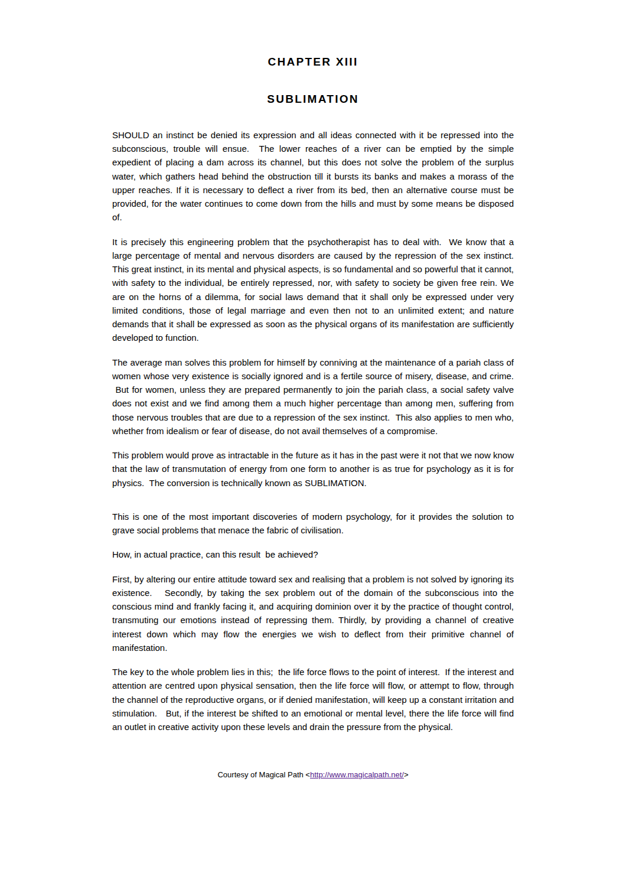CHAPTER XIII
SUBLIMATION
SHOULD an instinct be denied its expression and all ideas connected with it be repressed into the subconscious, trouble will ensue. The lower reaches of a river can be emptied by the simple expedient of placing a dam across its channel, but this does not solve the problem of the surplus water, which gathers head behind the obstruction till it bursts its banks and makes a morass of the upper reaches. If it is necessary to deflect a river from its bed, then an alternative course must be provided, for the water continues to come down from the hills and must by some means be disposed of.
It is precisely this engineering problem that the psychotherapist has to deal with. We know that a large percentage of mental and nervous disorders are caused by the repression of the sex instinct. This great instinct, in its mental and physical aspects, is so fundamental and so powerful that it cannot, with safety to the individual, be entirely repressed, nor, with safety to society be given free rein. We are on the horns of a dilemma, for social laws demand that it shall only be expressed under very limited conditions, those of legal marriage and even then not to an unlimited extent; and nature demands that it shall be expressed as soon as the physical organs of its manifestation are sufficiently developed to function.
The average man solves this problem for himself by conniving at the maintenance of a pariah class of women whose very existence is socially ignored and is a fertile source of misery, disease, and crime. But for women, unless they are prepared permanently to join the pariah class, a social safety valve does not exist and we find among them a much higher percentage than among men, suffering from those nervous troubles that are due to a repression of the sex instinct. This also applies to men who, whether from idealism or fear of disease, do not avail themselves of a compromise.
This problem would prove as intractable in the future as it has in the past were it not that we now know that the law of transmutation of energy from one form to another is as true for psychology as it is for physics. The conversion is technically known as SUBLIMATION.
This is one of the most important discoveries of modern psychology, for it provides the solution to grave social problems that menace the fabric of civilisation.
How, in actual practice, can this result be achieved?
First, by altering our entire attitude toward sex and realising that a problem is not solved by ignoring its existence. Secondly, by taking the sex problem out of the domain of the subconscious into the conscious mind and frankly facing it, and acquiring dominion over it by the practice of thought control, transmuting our emotions instead of repressing them. Thirdly, by providing a channel of creative interest down which may flow the energies we wish to deflect from their primitive channel of manifestation.
The key to the whole problem lies in this; the life force flows to the point of interest. If the interest and attention are centred upon physical sensation, then the life force will flow, or attempt to flow, through the channel of the reproductive organs, or if denied manifestation, will keep up a constant irritation and stimulation. But, if the interest be shifted to an emotional or mental level, there the life force will find an outlet in creative activity upon these levels and drain the pressure from the physical.
Courtesy of Magical Path <http://www.magicalpath.net/>